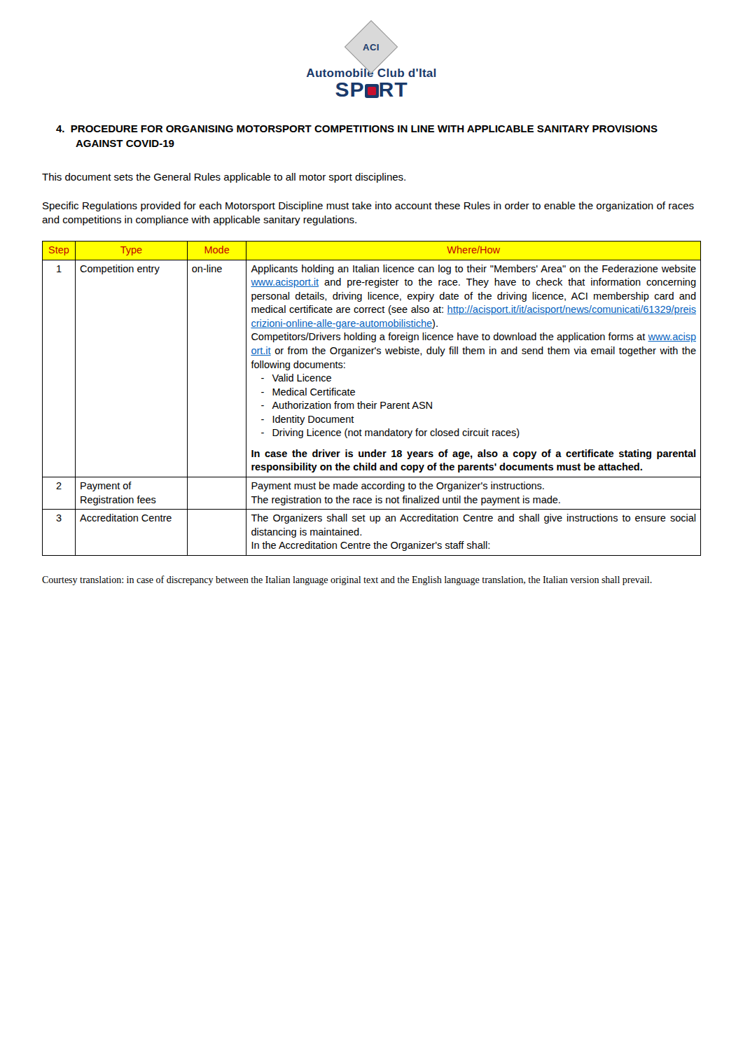ACI
Automobile Club d'Ital
SP RT
4. PROCEDURE FOR ORGANISING MOTORSPORT COMPETITIONS IN LINE WITH APPLICABLE SANITARY PROVISIONS AGAINST COVID-19
This document sets the General Rules applicable to all motor sport disciplines.
Specific Regulations provided for each Motorsport Discipline must take into account these Rules in order to enable the organization of races and competitions in compliance with applicable sanitary regulations.
| Step | Type | Mode | Where/How |
| --- | --- | --- | --- |
| 1 | Competition entry | on-line | Applicants holding an Italian licence can log to their "Members' Area" on the Federazione website www.acisport.it and pre-register to the race. They have to check that information concerning personal details, driving licence, expiry date of the driving licence, ACI membership card and medical certificate are correct (see also at: http://acisport.it/it/acisport/news/comunicati/61329/preiscrizioni-online-alle-gare-automobilistiche ). Competitors/Drivers holding a foreign licence have to download the application forms at www.acisport.it or from the Organizer's webiste, duly fill them in and send them via email together with the following documents: Valid Licence Medical Certificate Authorization from their Parent ASN Identity Document Driving Licence (not mandatory for closed circuit races) In case the driver is under 18 years of age, also a copy of a certificate stating parental responsibility on the child and copy of the parents' documents must be attached. |
| 2 | Payment of Registration fees | | Payment must be made according to the Organizer's instructions. The registration to the race is not finalized until the payment is made. |
| 3 | Accreditation Centre | | The Organizers shall set up an Accreditation Centre and shall give instructions to ensure social distancing is maintained. In the Accreditation Centre the Organizer's staff shall: |
Courtesy translation: in case of discrepancy between the Italian language original text and the English language translation, the Italian version shall prevail.